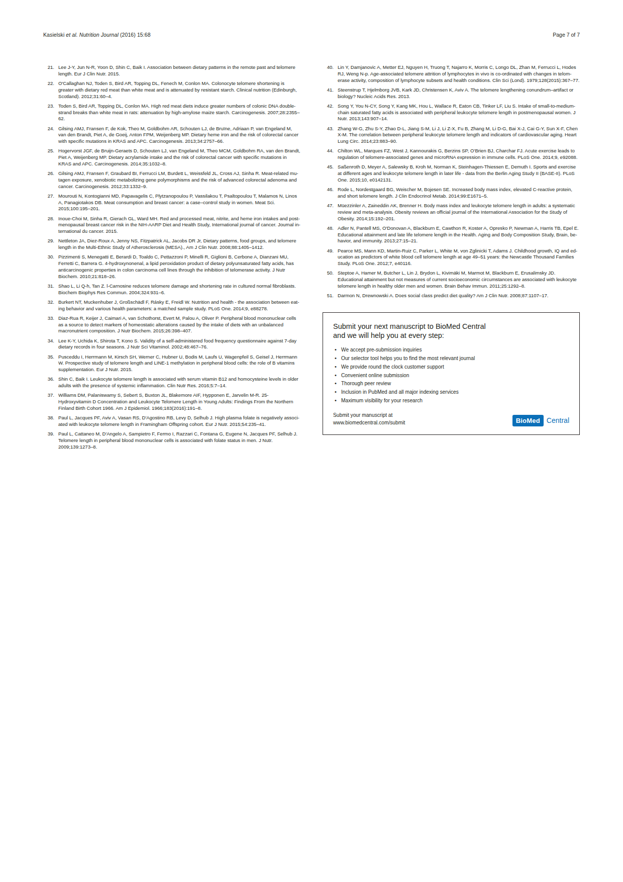Kasielski et al. Nutrition Journal (2016) 15:68
Page 7 of 7
21. Lee J-Y, Jun N-R, Yoon D, Shin C, Baik I. Association between dietary patterns in the remote past and telomere length. Eur J Clin Nutr. 2015.
22. O'Callaghan NJ, Toden S, Bird AR, Topping DL, Fenech M, Conlon MA. Colonocyte telomere shortening is greater with dietary red meat than white meat and is attenuated by resistant starch. Clinical nutrition (Edinburgh, Scotland). 2012;31:60–4.
23. Toden S, Bird AR, Topping DL, Conlon MA. High red meat diets induce greater numbers of colonic DNA double-strand breaks than white meat in rats: attenuation by high-amylose maize starch. Carcinogenesis. 2007;28:2355–62.
24. Gilsing AMJ, Fransen F, de Kok, Theo M, Goldbohm AR, Schouten LJ, de Bruïne, Adriaan P, van Engeland M, van den Brandt, Piet A, de Goeij, Anton FPM, Weijenberg MP. Dietary heme iron and the risk of colorectal cancer with specific mutations in KRAS and APC. Carcinogenesis. 2013;34:2757–66.
25. Hogervorst JGF, de Bruijn-Geraets D, Schouten LJ, van Engeland M, Theo MCM, Goldbohm RA, van den Brandt, Piet A, Weijenberg MP. Dietary acrylamide intake and the risk of colorectal cancer with specific mutations in KRAS and APC. Carcinogenesis. 2014;35:1032–8.
26. Gilsing AMJ, Fransen F, Graubard BI, Ferrucci LM, Burdett L, Weissfeld JL, Cross AJ, Sinha R. Meat-related mutagen exposure, xenobiotic metabolizing gene polymorphisms and the risk of advanced colorectal adenoma and cancer. Carcinogenesis. 2012;33:1332–9.
27. Mourouti N, Kontogianni MD, Papavagelis C, Plytzanopoulou P, Vassilakou T, Psaltopoulou T, Malamos N, Linos A, Panagiotakos DB. Meat consumption and breast cancer: a case–control study in women. Meat Sci. 2015;100:195–201.
28. Inoue-Choi M, Sinha R, Gierach GL, Ward MH. Red and processed meat, nitrite, and heme iron intakes and postmenopausal breast cancer risk in the NIH-AARP Diet and Health Study, International journal of cancer. Journal international du cancer. 2015.
29. Nettleton JA, Diez-Roux A, Jenny NS, Fitzpatrick AL, Jacobs DR Jr, Dietary patterns, food groups, and telomere length in the Multi-Ethnic Study of Atherosclerosis (MESA)., Am J Clin Nutr. 2008;88:1405–1412.
30. Pizzimenti S, Menegatti E, Berardi D, Toaldo C, Pettazzoni P, Minelli R, Giglioni B, Cerbone A, Dianzani MU, Ferretti C, Barrera G. 4-hydroxynonenal, a lipid peroxidation product of dietary polyunsaturated fatty acids, has anticarcinogenic properties in colon carcinoma cell lines through the inhibition of telomerase activity. J Nutr Biochem. 2010;21:818–26.
31. Shao L, Li Q-h, Tan Z. l-Carnosine reduces telomere damage and shortening rate in cultured normal fibroblasts. Biochem Biophys Res Commun. 2004;324:931–6.
32. Burkert NT, Muckenhuber J, Großschädl F, Rásky E, Freidl W. Nutrition and health - the association between eating behavior and various health parameters: a matched sample study. PLoS One. 2014;9, e88278.
33. Diaz-Rua R, Keijer J, Caimari A, van Schothorst, Evert M, Palou A, Oliver P. Peripheral blood mononuclear cells as a source to detect markers of homeostatic alterations caused by the intake of diets with an unbalanced macronutrient composition. J Nutr Biochem. 2015;26:398–407.
34. Lee K-Y, Uchida K, Shirota T, Kono S. Validity of a self-administered food frequency questionnaire against 7-day dietary records in four seasons. J Nutr Sci Vitaminol. 2002;48:467–76.
35. Pusceddu I, Herrmann M, Kirsch SH, Werner C, Hubner U, Bodis M, Laufs U, Wagenpfeil S, Geisel J, Herrmann W. Prospective study of telomere length and LINE-1 methylation in peripheral blood cells: the role of B vitamins supplementation. Eur J Nutr. 2015.
36. Shin C, Baik I. Leukocyte telomere length is associated with serum vitamin B12 and homocysteine levels in older adults with the presence of systemic inflammation. Clin Nutr Res. 2016;5:7–14.
37. Williams DM, Palaniswamy S, Sebert S, Buxton JL, Blakemore AIF, Hypponen E, Jarvelin M-R. 25-Hydroxyvitamin D Concentration and Leukocyte Telomere Length in Young Adults: Findings From the Northern Finland Birth Cohort 1966. Am J Epidemiol. 1966;183(2016):191–8.
38. Paul L, Jacques PF, Aviv A, Vasan RS, D'Agostino RB, Levy D, Selhub J. High plasma folate is negatively associated with leukocyte telomere length in Framingham Offspring cohort. Eur J Nutr. 2015;54:235–41.
39. Paul L, Cattaneo M, D'Angelo A, Sampietro F, Fermo I, Razzari C, Fontana G, Eugene N, Jacques PF, Selhub J. Telomere length in peripheral blood mononuclear cells is associated with folate status in men. J Nutr. 2009;139:1273–8.
40. Lin Y, Damjanovic A, Metter EJ, Nguyen H, Truong T, Najarro K, Morris C, Longo DL, Zhan M, Ferrucci L, Hodes RJ, Weng N-p. Age-associated telomere attrition of lymphocytes in vivo is co-ordinated with changes in telomerase activity, composition of lymphocyte subsets and health conditions. Clin Sci (Lond). 1979;128(2015):367–77.
41. Steenstrup T, Hjelmborg JVB, Kark JD, Christensen K, Aviv A. The telomere lengthening conundrum–artifact or biology? Nucleic Acids Res. 2013.
42. Song Y, You N-CY, Song Y, Kang MK, Hou L, Wallace R, Eaton CB, Tinker LF, Liu S. Intake of small-to-medium-chain saturated fatty acids is associated with peripheral leukocyte telomere length in postmenopausal women. J Nutr. 2013;143:907–14.
43. Zhang W-G, Zhu S-Y, Zhao D-L, Jiang S-M, Li J, Li Z-X, Fu B, Zhang M, Li D-G, Bai X-J, Cai G-Y, Sun X-F, Chen X-M. The correlation between peripheral leukocyte telomere length and indicators of cardiovascular aging. Heart Lung Circ. 2014;23:883–90.
44. Chilton WL, Marques FZ, West J, Kannourakis G, Berzins SP, O'Brien BJ, Charchar FJ. Acute exercise leads to regulation of telomere-associated genes and microRNA expression in immune cells. PLoS One. 2014;9, e92088.
45. Saßenroth D, Meyer A, Salewsky B, Kroh M, Norman K, Steinhagen-Thiessen E, Demuth I. Sports and exercise at different ages and leukocyte telomere length in later life - data from the Berlin Aging Study II (BASE-II). PLoS One. 2015;10, e0142131.
46. Rode L, Nordestgaard BG, Weischer M, Bojesen SE. Increased body mass index, elevated C-reactive protein, and short telomere length. J Clin Endocrinol Metab. 2014;99:E1671–5.
47. Müezzinler A, Zaineddin AK, Brenner H. Body mass index and leukocyte telomere length in adults: a systematic review and meta-analysis. Obesity reviews an official journal of the International Association for the Study of Obesity. 2014;15:192–201.
48. Adler N, Pantell MS, O'Donovan A, Blackburn E, Cawthon R, Koster A, Opresko P, Newman A, Harris TB, Epel E. Educational attainment and late life telomere length in the Health. Aging and Body Composition Study, Brain, behavior, and immunity. 2013;27:15–21.
49. Pearce MS, Mann KD, Martin-Ruiz C, Parker L, White M, von Zglinicki T, Adams J. Childhood growth, IQ and education as predictors of white blood cell telomere length at age 49–51 years: the Newcastle Thousand Families Study. PLoS One. 2012;7, e40116.
50. Steptoe A, Hamer M, Butcher L, Lin J, Brydon L, Kivimäki M, Marmot M, Blackburn E, Erusalimsky JD. Educational attainment but not measures of current socioeconomic circumstances are associated with leukocyte telomere length in healthy older men and women. Brain Behav Immun. 2011;25:1292–8.
51. Darmon N, Drewnowski A. Does social class predict diet quality? Am J Clin Nutr. 2008;87:1107–17.
Submit your next manuscript to BioMed Central
and we will help you at every step:
We accept pre-submission inquiries
Our selector tool helps you to find the most relevant journal
We provide round the clock customer support
Convenient online submission
Thorough peer review
Inclusion in PubMed and all major indexing services
Maximum visibility for your research
Submit your manuscript at
www.biomedcentral.com/submit
BioMed Central